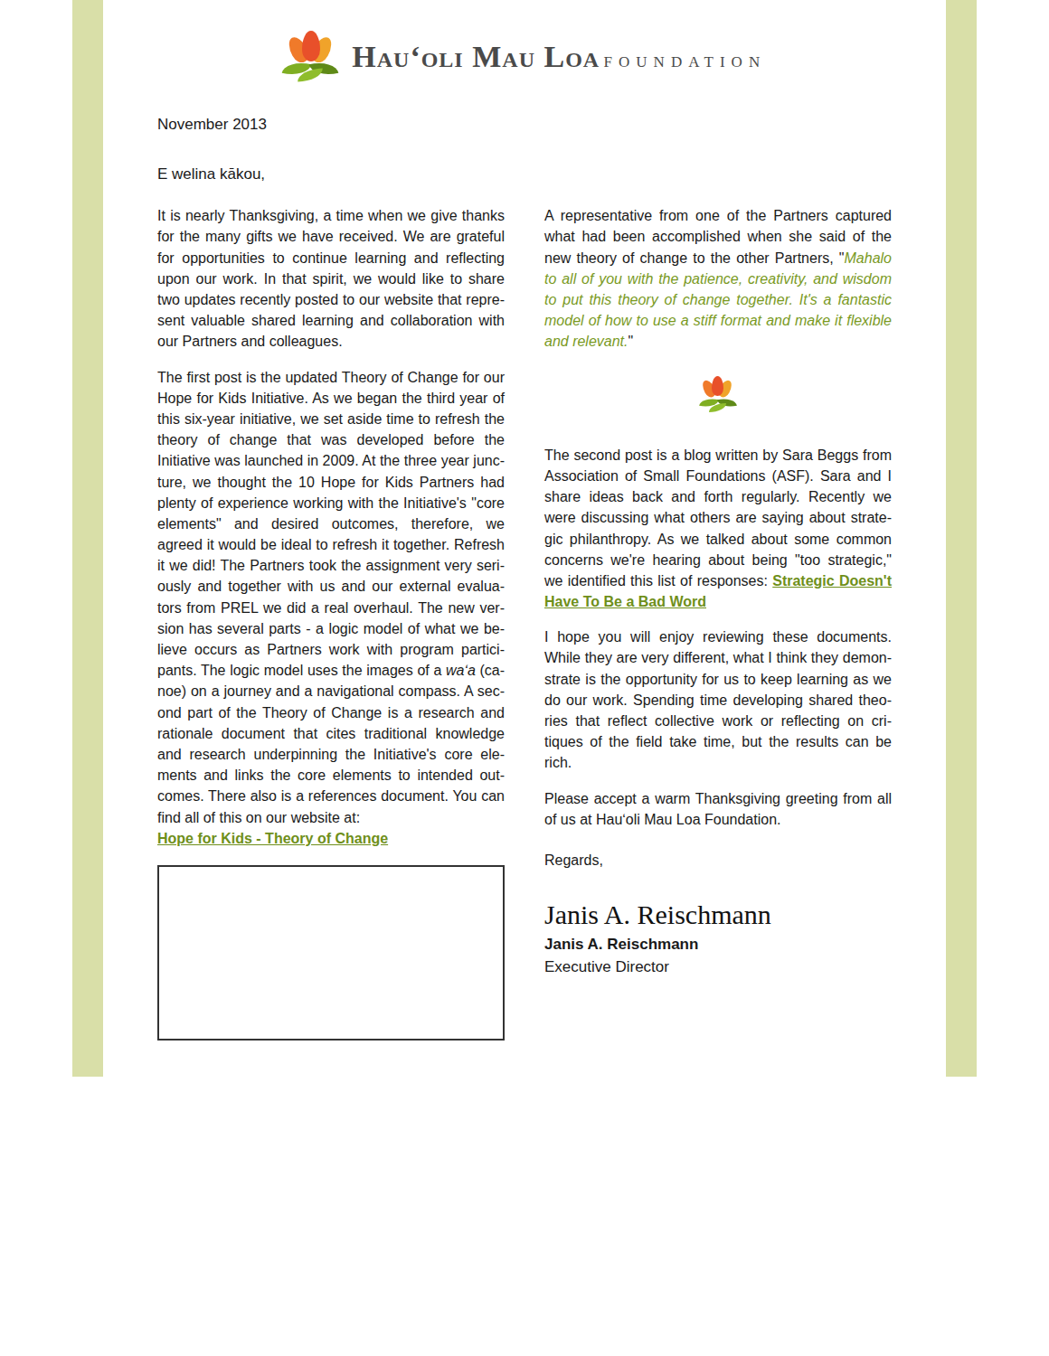Hauʻoli Mau Loa Foundation
November 2013
E welina kākou,
It is nearly Thanksgiving, a time when we give thanks for the many gifts we have received. We are grateful for opportunities to continue learning and reflecting upon our work. In that spirit, we would like to share two updates recently posted to our website that represent valuable shared learning and collaboration with our Partners and colleagues.
The first post is the updated Theory of Change for our Hope for Kids Initiative. As we began the third year of this six-year initiative, we set aside time to refresh the theory of change that was developed before the Initiative was launched in 2009. At the three year juncture, we thought the 10 Hope for Kids Partners had plenty of experience working with the Initiative's "core elements" and desired outcomes, therefore, we agreed it would be ideal to refresh it together. Refresh it we did! The Partners took the assignment very seriously and together with us and our external evaluators from PREL we did a real overhaul. The new version has several parts - a logic model of what we believe occurs as Partners work with program participants. The logic model uses the images of a waʻa (canoe) on a journey and a navigational compass. A second part of the Theory of Change is a research and rationale document that cites traditional knowledge and research underpinning the Initiative's core elements and links the core elements to intended outcomes. There also is a references document. You can find all of this on our website at:
Hope for Kids - Theory of Change
A representative from one of the Partners captured what had been accomplished when she said of the new theory of change to the other Partners, "Mahalo to all of you with the patience, creativity, and wisdom to put this theory of change together. It's a fantastic model of how to use a stiff format and make it flexible and relevant."
The second post is a blog written by Sara Beggs from Association of Small Foundations (ASF). Sara and I share ideas back and forth regularly. Recently we were discussing what others are saying about strategic philanthropy. As we talked about some common concerns we're hearing about being "too strategic," we identified this list of responses: Strategic Doesn't Have To Be a Bad Word
I hope you will enjoy reviewing these documents. While they are very different, what I think they demonstrate is the opportunity for us to keep learning as we do our work. Spending time developing shared theories that reflect collective work or reflecting on critiques of the field take time, but the results can be rich.
Please accept a warm Thanksgiving greeting from all of us at Hauʻoli Mau Loa Foundation.
Regards,
Janis A. Reischmann
Janis A. Reischmann
Executive Director